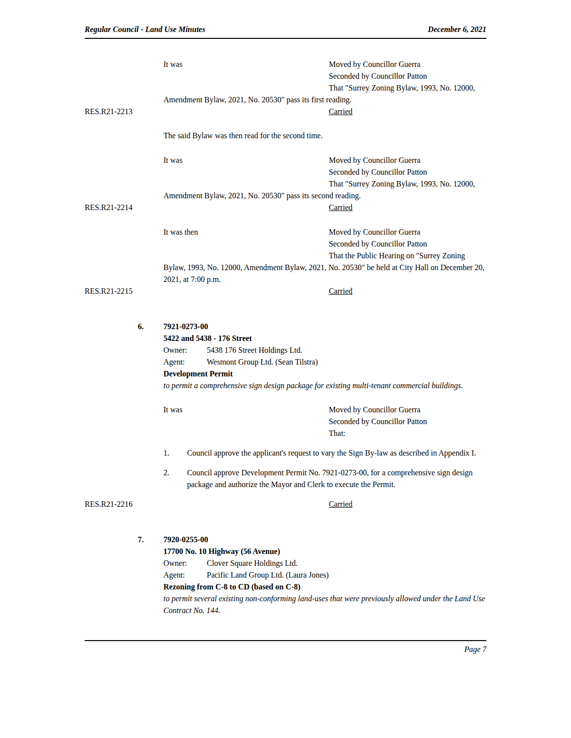Regular Council - Land Use Minutes December 6, 2021
RES.R21-2213
It was
Moved by Councillor Guerra
Seconded by Councillor Patton
That "Surrey Zoning Bylaw, 1993, No. 12000,
Amendment Bylaw, 2021, No. 20530" pass its first reading.
Carried
The said Bylaw was then read for the second time.
RES.R21-2214
It was
Moved by Councillor Guerra
Seconded by Councillor Patton
That "Surrey Zoning Bylaw, 1993, No. 12000,
Amendment Bylaw, 2021, No. 20530" pass its second reading.
Carried
RES.R21-2215
It was then
Moved by Councillor Guerra
Seconded by Councillor Patton
That the Public Hearing on "Surrey Zoning
Bylaw, 1993, No. 12000, Amendment Bylaw, 2021, No. 20530" be held at City Hall on December 20, 2021, at 7:00 p.m.
Carried
6.
7921-0273-00
5422 and 5438 - 176 Street
Owner: 5438 176 Street Holdings Ltd.
Agent: Wesmont Group Ltd. (Sean Tilstra)
Development Permit
to permit a comprehensive sign design package for existing multi-tenant commercial buildings.
RES.R21-2216
It was
Moved by Councillor Guerra
Seconded by Councillor Patton
That:
1. Council approve the applicant's request to vary the Sign By-law as described in Appendix I.
2. Council approve Development Permit No. 7921-0273-00, for a comprehensive sign design package and authorize the Mayor and Clerk to execute the Permit.
Carried
7.
7920-0255-00
17700 No. 10 Highway (56 Avenue)
Owner: Clover Square Holdings Ltd.
Agent: Pacific Land Group Ltd. (Laura Jones)
Rezoning from C-8 to CD (based on C-8)
to permit several existing non-conforming land-uses that were previously allowed under the Land Use Contract No. 144.
Page 7